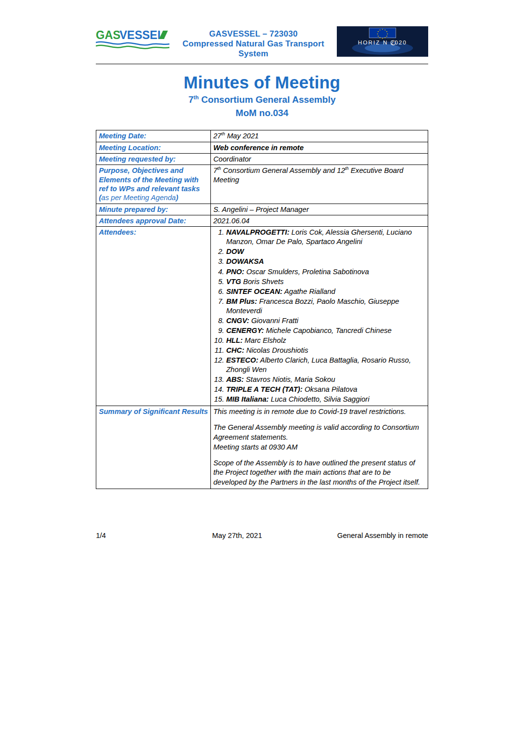GAS VESSEL
GASVESSEL – 723030
Compressed Natural Gas Transport System
HORIZ N 2020
Minutes of Meeting
7th Consortium General Assembly
MoM no.034
| Meeting Date: | 27 th May 2021 |
| Meeting Location: | Web conference in remote |
| Meeting requested by: | Coordinator |
| Purpose, Objectives and Elements of the Meeting with ref to WPs and relevant tasks ( as per Meeting Agenda ) | 7 th Consortium General Assembly and 12 th Executive Board Meeting |
| Minute prepared by: | S. Angelini – Project Manager |
| Attendees approval Date: | 2021.06.04 |
| Attendees: | NAVALPROGETTI: Loris Cok, Alessia Ghersenti, Luciano Manzon, Omar De Palo, Spartaco Angelini DOW DOWAKSA PNO: Oscar Smulders, Proletina Sabotinova VTG Boris Shvets SINTEF OCEAN: Agathe Rialland BM Plus: Francesca Bozzi, Paolo Maschio, Giuseppe Monteverdi CNGV: Giovanni Fratti CENERGY: Michele Capobianco, Tancredi Chinese HLL: Marc Elsholz CHC: Nicolas Droushiotis ESTECO: Alberto Clarich, Luca Battaglia, Rosario Russo, Zhongli Wen ABS: Stavros Niotis, Maria Sokou TRIPLE A TECH (TAT): Oksana Pilatova MIB Italiana: Luca Chiodetto, Silvia Saggiori |
| Summary of Significant Results | This meeting is in remote due to Covid-19 travel restrictions. The General Assembly meeting is valid according to Consortium Agreement statements. Meeting starts at 0930 AM Scope of the Assembly is to have outlined the present status of the Project together with the main actions that are to be developed by the Partners in the last months of the Project itself. |
1/4
May 27th, 2021
General Assembly in remote